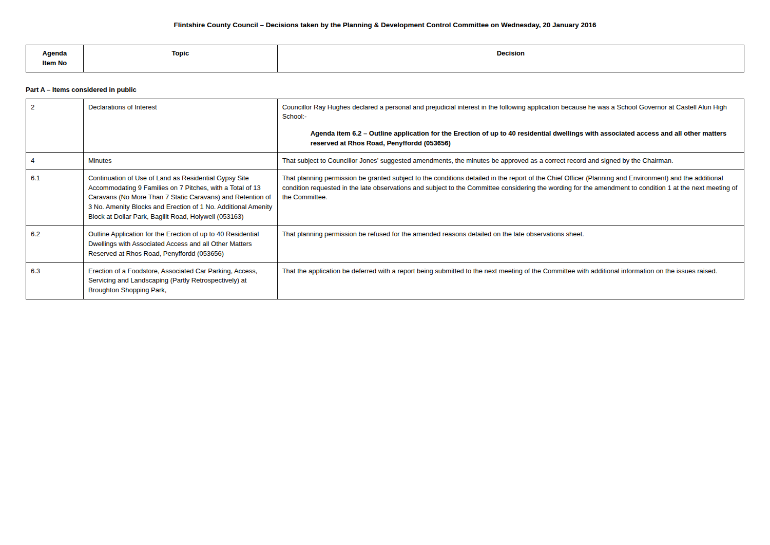Flintshire County Council – Decisions taken by the Planning & Development Control Committee on Wednesday, 20 January 2016
| Agenda Item No | Topic | Decision |
| --- | --- | --- |
Part A – Items considered in public
| 2 | Declarations of Interest | Councillor Ray Hughes declared a personal and prejudicial interest in the following application because he was a School Governor at Castell Alun High School:- Agenda item 6.2 – Outline application for the Erection of up to 40 residential dwellings with associated access and all other matters reserved at Rhos Road, Penyffordd (053656) |
| 4 | Minutes | That subject to Councillor Jones’ suggested amendments, the minutes be approved as a correct record and signed by the Chairman. |
| 6.1 | Continuation of Use of Land as Residential Gypsy Site Accommodating 9 Families on 7 Pitches, with a Total of 13 Caravans (No More Than 7 Static Caravans) and Retention of 3 No. Amenity Blocks and Erection of 1 No. Additional Amenity Block at Dollar Park, Bagillt Road, Holywell (053163) | That planning permission be granted subject to the conditions detailed in the report of the Chief Officer (Planning and Environment) and the additional condition requested in the late observations and subject to the Committee considering the wording for the amendment to condition 1 at the next meeting of the Committee. |
| 6.2 | Outline Application for the Erection of up to 40 Residential Dwellings with Associated Access and all Other Matters Reserved at Rhos Road, Penyffordd (053656) | That planning permission be refused for the amended reasons detailed on the late observations sheet. |
| 6.3 | Erection of a Foodstore, Associated Car Parking, Access, Servicing and Landscaping (Partly Retrospectively) at Broughton Shopping Park, | That the application be deferred with a report being submitted to the next meeting of the Committee with additional information on the issues raised. |